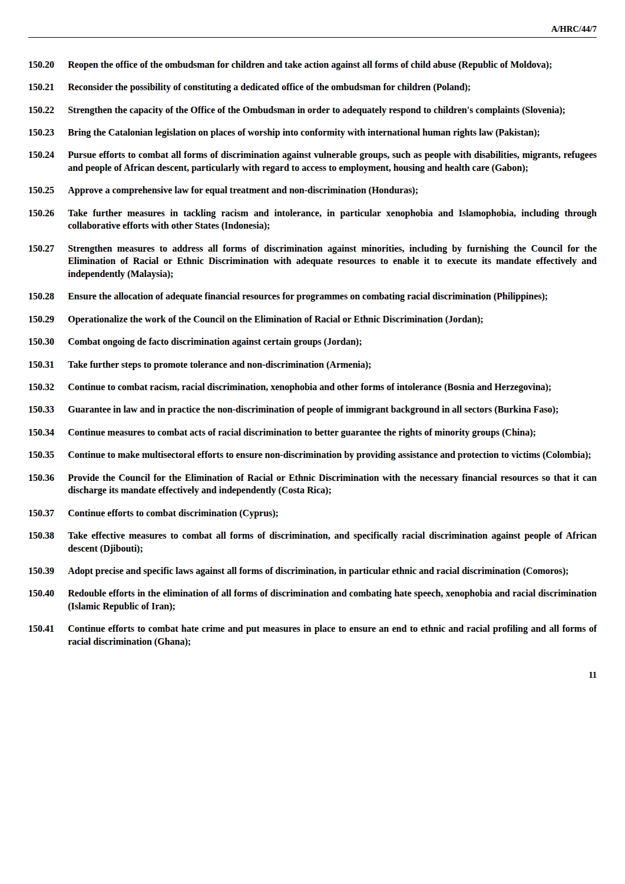A/HRC/44/7
150.20
Reopen the office of the ombudsman for children and take action against all forms of child abuse (Republic of Moldova);
150.21
Reconsider the possibility of constituting a dedicated office of the ombudsman for children (Poland);
150.22
Strengthen the capacity of the Office of the Ombudsman in order to adequately respond to children's complaints (Slovenia);
150.23
Bring the Catalonian legislation on places of worship into conformity with international human rights law (Pakistan);
150.24
Pursue efforts to combat all forms of discrimination against vulnerable groups, such as people with disabilities, migrants, refugees and people of African descent, particularly with regard to access to employment, housing and health care (Gabon);
150.25
Approve a comprehensive law for equal treatment and non-discrimination (Honduras);
150.26
Take further measures in tackling racism and intolerance, in particular xenophobia and Islamophobia, including through collaborative efforts with other States (Indonesia);
150.27
Strengthen measures to address all forms of discrimination against minorities, including by furnishing the Council for the Elimination of Racial or Ethnic Discrimination with adequate resources to enable it to execute its mandate effectively and independently (Malaysia);
150.28
Ensure the allocation of adequate financial resources for programmes on combating racial discrimination (Philippines);
150.29
Operationalize the work of the Council on the Elimination of Racial or Ethnic Discrimination (Jordan);
150.30
Combat ongoing de facto discrimination against certain groups (Jordan);
150.31
Take further steps to promote tolerance and non-discrimination (Armenia);
150.32
Continue to combat racism, racial discrimination, xenophobia and other forms of intolerance (Bosnia and Herzegovina);
150.33
Guarantee in law and in practice the non-discrimination of people of immigrant background in all sectors (Burkina Faso);
150.34
Continue measures to combat acts of racial discrimination to better guarantee the rights of minority groups (China);
150.35
Continue to make multisectoral efforts to ensure non-discrimination by providing assistance and protection to victims (Colombia);
150.36
Provide the Council for the Elimination of Racial or Ethnic Discrimination with the necessary financial resources so that it can discharge its mandate effectively and independently (Costa Rica);
150.37
Continue efforts to combat discrimination (Cyprus);
150.38
Take effective measures to combat all forms of discrimination, and specifically racial discrimination against people of African descent (Djibouti);
150.39
Adopt precise and specific laws against all forms of discrimination, in particular ethnic and racial discrimination (Comoros);
150.40
Redouble efforts in the elimination of all forms of discrimination and combating hate speech, xenophobia and racial discrimination (Islamic Republic of Iran);
150.41
Continue efforts to combat hate crime and put measures in place to ensure an end to ethnic and racial profiling and all forms of racial discrimination (Ghana);
11